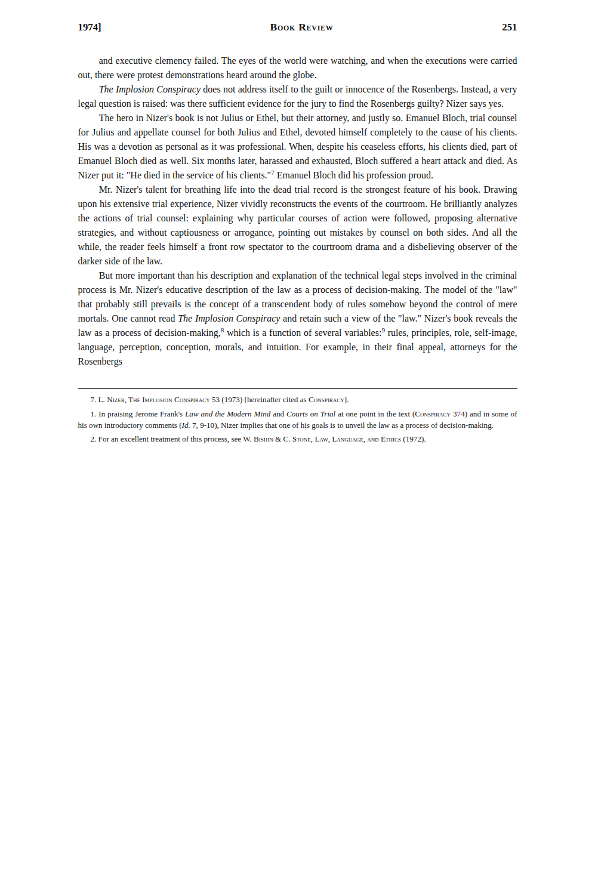1974] Book Review 251
and executive clemency failed. The eyes of the world were watching, and when the executions were carried out, there were protest demonstrations heard around the globe.
The Implosion Conspiracy does not address itself to the guilt or innocence of the Rosenbergs. Instead, a very legal question is raised: was there sufficient evidence for the jury to find the Rosenbergs guilty? Nizer says yes.
The hero in Nizer's book is not Julius or Ethel, but their attorney, and justly so. Emanuel Bloch, trial counsel for Julius and appellate counsel for both Julius and Ethel, devoted himself completely to the cause of his clients. His was a devotion as personal as it was professional. When, despite his ceaseless efforts, his clients died, part of Emanuel Bloch died as well. Six months later, harassed and exhausted, Bloch suffered a heart attack and died. As Nizer put it: "He died in the service of his clients."7 Emanuel Bloch did his profession proud.
Mr. Nizer's talent for breathing life into the dead trial record is the strongest feature of his book. Drawing upon his extensive trial experience, Nizer vividly reconstructs the events of the courtroom. He brilliantly analyzes the actions of trial counsel: explaining why particular courses of action were followed, proposing alternative strategies, and without captiousness or arrogance, pointing out mistakes by counsel on both sides. And all the while, the reader feels himself a front row spectator to the courtroom drama and a disbelieving observer of the darker side of the law.
But more important than his description and explanation of the technical legal steps involved in the criminal process is Mr. Nizer's educative description of the law as a process of decision-making. The model of the "law" that probably still prevails is the concept of a transcendent body of rules somehow beyond the control of mere mortals. One cannot read The Implosion Conspiracy and retain such a view of the "law." Nizer's book reveals the law as a process of decision-making,8 which is a function of several variables:9 rules, principles, role, self-image, language, perception, conception, morals, and intuition. For example, in their final appeal, attorneys for the Rosenbergs
L. Nizer, The Implosion Conspiracy 53 (1973) [hereinafter cited as Conspiracy].
In praising Jerome Frank's Law and the Modern Mind and Courts on Trial at one point in the text (Conspiracy 374) and in some of his own introductory comments (Id. 7, 9-10), Nizer implies that one of his goals is to unveil the law as a process of decision-making.
For an excellent treatment of this process, see W. Bishin & C. Stone, Law, Language, and Ethics (1972).